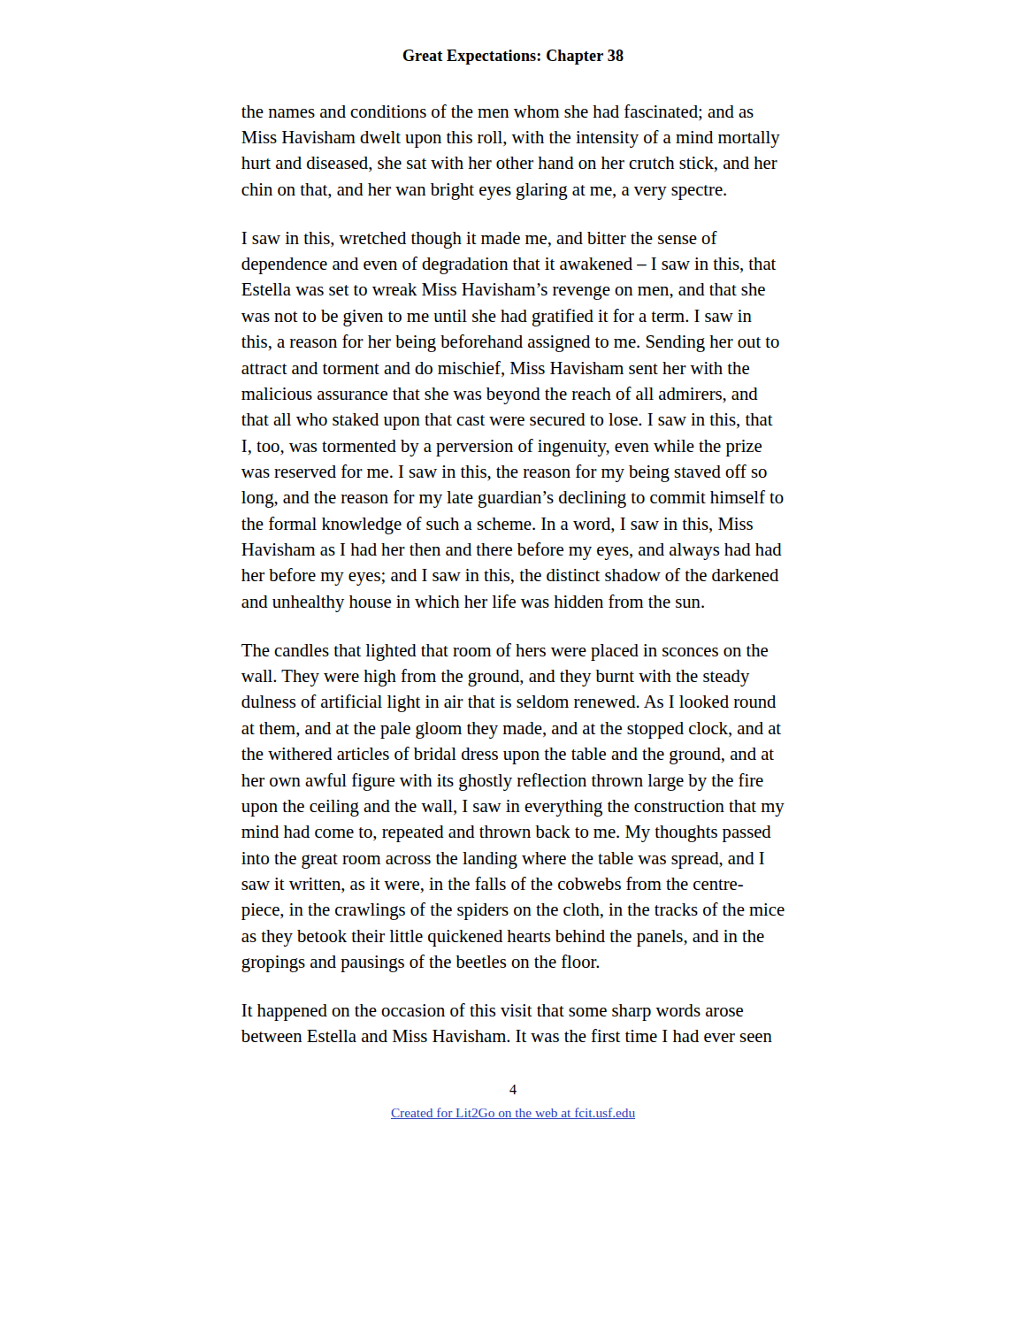Great Expectations: Chapter 38
the names and conditions of the men whom she had fascinated; and as Miss Havisham dwelt upon this roll, with the intensity of a mind mortally hurt and diseased, she sat with her other hand on her crutch stick, and her chin on that, and her wan bright eyes glaring at me, a very spectre.
I saw in this, wretched though it made me, and bitter the sense of dependence and even of degradation that it awakened – I saw in this, that Estella was set to wreak Miss Havisham’s revenge on men, and that she was not to be given to me until she had gratified it for a term. I saw in this, a reason for her being beforehand assigned to me. Sending her out to attract and torment and do mischief, Miss Havisham sent her with the malicious assurance that she was beyond the reach of all admirers, and that all who staked upon that cast were secured to lose. I saw in this, that I, too, was tormented by a perversion of ingenuity, even while the prize was reserved for me. I saw in this, the reason for my being staved off so long, and the reason for my late guardian’s declining to commit himself to the formal knowledge of such a scheme. In a word, I saw in this, Miss Havisham as I had her then and there before my eyes, and always had had her before my eyes; and I saw in this, the distinct shadow of the darkened and unhealthy house in which her life was hidden from the sun.
The candles that lighted that room of hers were placed in sconces on the wall. They were high from the ground, and they burnt with the steady dulness of artificial light in air that is seldom renewed. As I looked round at them, and at the pale gloom they made, and at the stopped clock, and at the withered articles of bridal dress upon the table and the ground, and at her own awful figure with its ghostly reflection thrown large by the fire upon the ceiling and the wall, I saw in everything the construction that my mind had come to, repeated and thrown back to me. My thoughts passed into the great room across the landing where the table was spread, and I saw it written, as it were, in the falls of the cobwebs from the centre-piece, in the crawlings of the spiders on the cloth, in the tracks of the mice as they betook their little quickened hearts behind the panels, and in the gropings and pausings of the beetles on the floor.
It happened on the occasion of this visit that some sharp words arose between Estella and Miss Havisham. It was the first time I had ever seen
4 Created for Lit2Go on the web at fcit.usf.edu